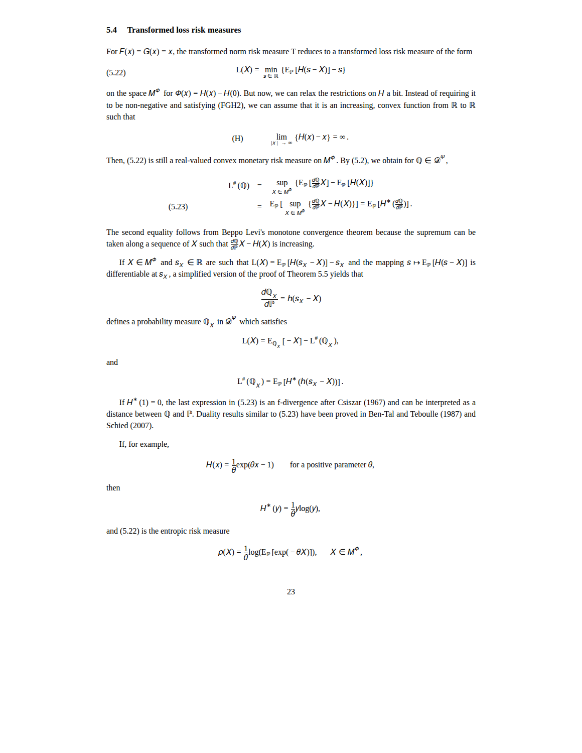5.4 Transformed loss risk measures
For F(x)=G(x)=x, the transformed norm risk measure T reduces to a transformed loss risk measure of the form
(5.22)
L(X) = min s∈ℝ { Eℙ [H(s−X)] −s }
on the space MΦ for Φ(x)=H(x)−H(0). But now, we can relax the restrictions on H a bit. Instead of requiring it to be non-negative and satisfying (FGH2), we can assume that it is an increasing, convex function from ℝ to ℝ such that
(H)
lim |x|→∞ {H(x)−x} =∞.
Then, (5.22) is still a real-valued convex monetary risk measure on MΦ. By (5.2), we obtain for ℚ∈𝒟Ψ,
| | L # ( ℚ ) | = | sup X ∈ M Φ { E ℙ [ d ℚ d ℙ X ] − E ℙ [ H ( X ) ] } |
| (5.23) | | = | E ℙ [ sup X ∈ M Φ { d ℚ d ℙ X − H ( X ) } ] = E ℙ [ H ∗ ( d ℚ d ℙ ) ] . |
The second equality follows from Beppo Levi's monotone convergence theorem because the supremum can be taken along a sequence of X such that dℚdℙX−H(X) is increasing.
If X∈MΦ and sX∈ℝ are such that L(X)=Eℙ[H(sX−X)]−sX and the mapping s↦Eℙ[H(s−X)] is differentiable at sX, a simplified version of the proof of Theorem 5.5 yields that
dℚX dℙ = h(sX−X)
defines a probability measure ℚX in 𝒟Ψ which satisfies
L(X) = EℚX [−X] − L# (ℚX) ,
and
L# (ℚX) = Eℙ [ H∗ (h(sX−X)) ] .
If H∗(1)=0, the last expression in (5.23) is an f-divergence after Csiszar (1967) and can be interpreted as a distance between ℚ and ℙ. Duality results similar to (5.23) have been proved in Ben-Tal and Teboulle (1987) and Schied (2007).
If, for example,
H(x) = 1θ exp⁡(θx−1) for a positive parameter θ,
then
H∗(y) = 1θ ylog⁡(y) ,
and (5.22) is the entropic risk measure
ρ(X) = 1θ log⁡ ( Eℙ [exp⁡(−θX)] ) , X∈MΦ,
23